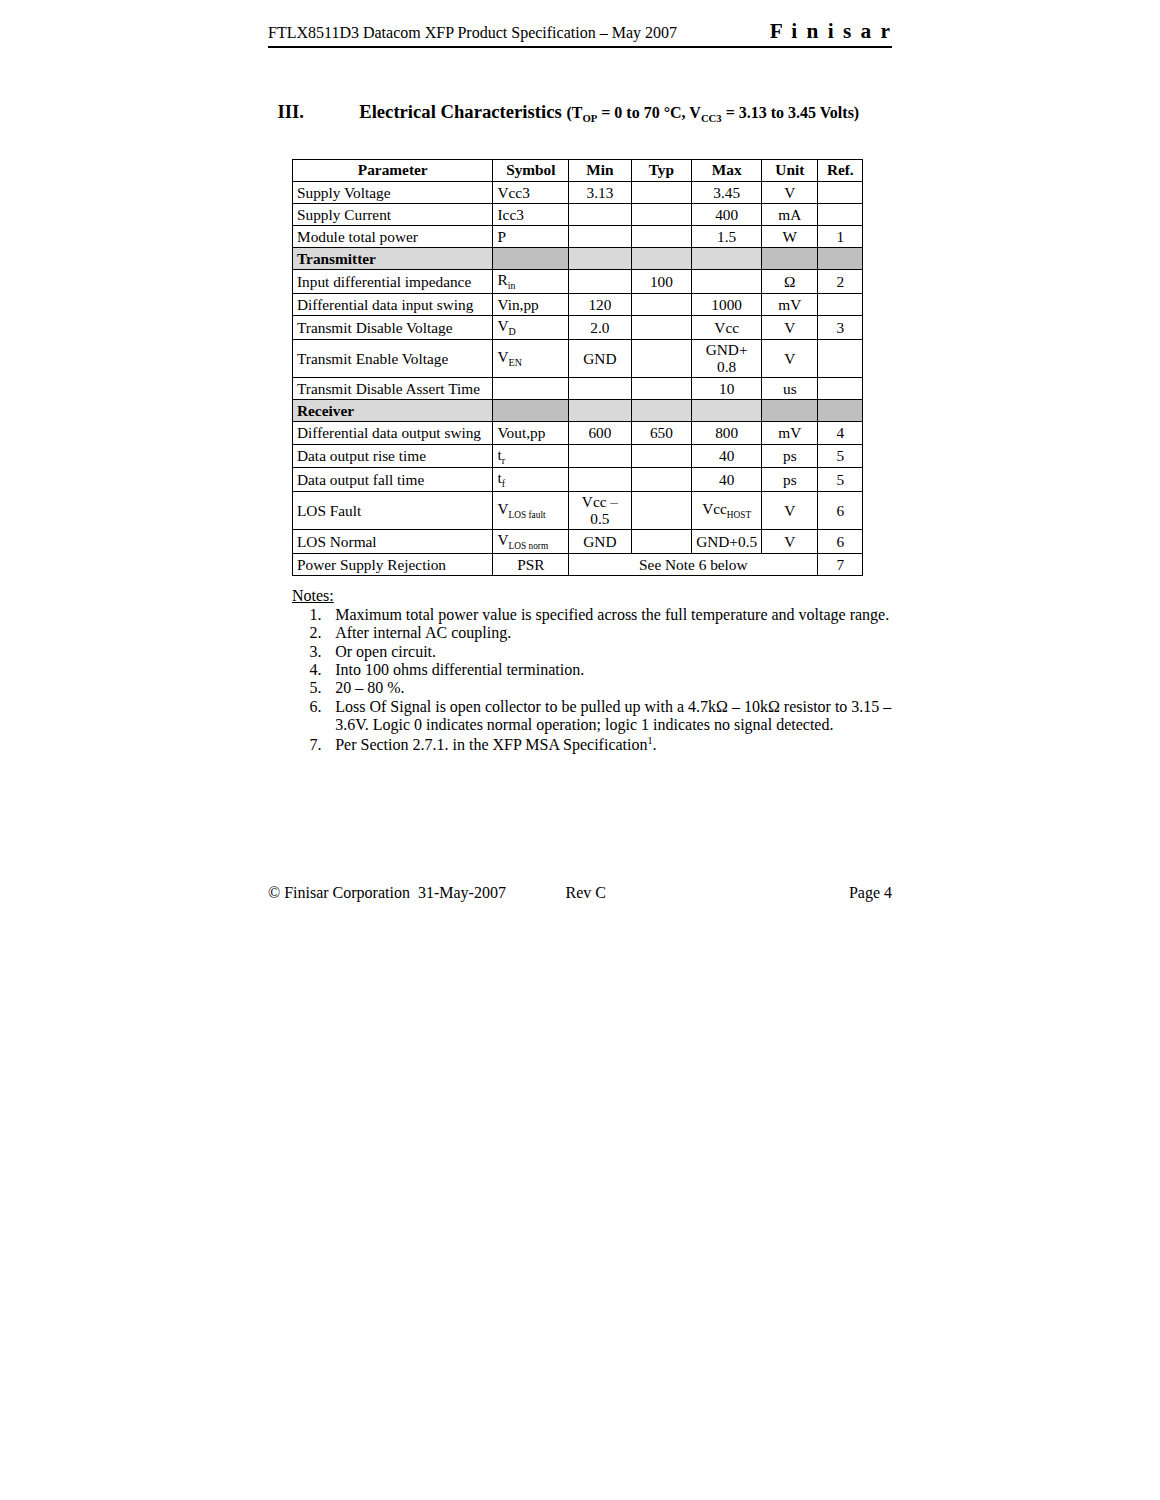FTLX8511D3 Datacom XFP Product Specification – May 2007
F i n i s a r
III. Electrical Characteristics (TOP = 0 to 70 °C, VCC3 = 3.13 to 3.45 Volts)
| Parameter | Symbol | Min | Typ | Max | Unit | Ref. |
| --- | --- | --- | --- | --- | --- | --- |
| Supply Voltage | Vcc3 | 3.13 | | 3.45 | V | |
| Supply Current | Icc3 | | | 400 | mA | |
| Module total power | P | | | 1.5 | W | 1 |
| Transmitter | | | | | | |
| Input differential impedance | R in | | 100 | | Ω | 2 |
| Differential data input swing | Vin,pp | 120 | | 1000 | mV | |
| Transmit Disable Voltage | V D | 2.0 | | Vcc | V | 3 |
| Transmit Enable Voltage | V EN | GND | | GND+ 0.8 | V | |
| Transmit Disable Assert Time | | | | 10 | us | |
| Receiver | | | | | | |
| Differential data output swing | Vout,pp | 600 | 650 | 800 | mV | 4 |
| Data output rise time | t r | | | 40 | ps | 5 |
| Data output fall time | t f | | | 40 | ps | 5 |
| LOS Fault | V LOS fault | Vcc – 0.5 | | Vcc HOST | V | 6 |
| LOS Normal | V LOS norm | GND | | GND+0.5 | V | 6 |
| Power Supply Rejection | PSR | See Note 6 below | 7 |
Notes:
Maximum total power value is specified across the full temperature and voltage range.
After internal AC coupling.
Or open circuit.
Into 100 ohms differential termination.
20 – 80 %.
Loss Of Signal is open collector to be pulled up with a 4.7kΩ – 10kΩ resistor to 3.15 – 3.6V. Logic 0 indicates normal operation; logic 1 indicates no signal detected.
Per Section 2.7.1. in the XFP MSA Specification1.
© Finisar Corporation 31-May-2007
Rev C
Page 4